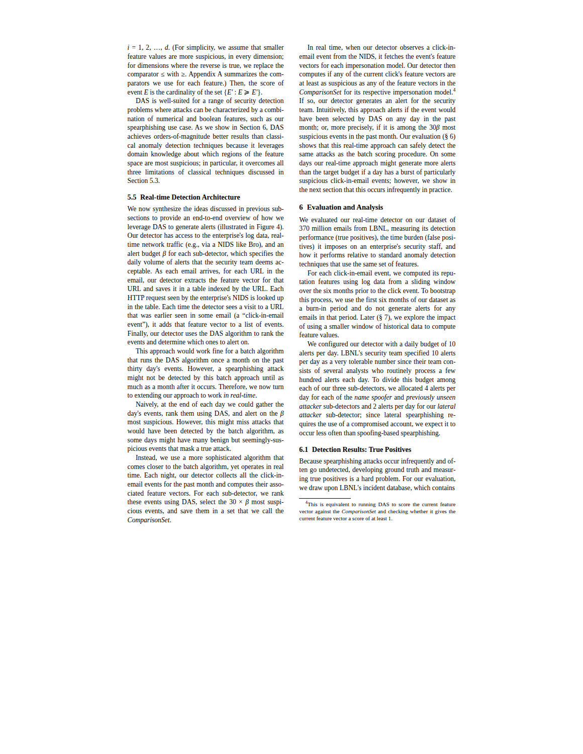i = 1, 2, …, d. (For simplicity, we assume that smaller feature values are more suspicious, in every dimension; for dimensions where the reverse is true, we replace the comparator ≤ with ≥. Appendix A summarizes the comparators we use for each feature.) Then, the score of event E is the cardinality of the set {E′ : E ≽ E′}.
DAS is well-suited for a range of security detection problems where attacks can be characterized by a combination of numerical and boolean features, such as our spearphishing use case. As we show in Section 6, DAS achieves orders-of-magnitude better results than classical anomaly detection techniques because it leverages domain knowledge about which regions of the feature space are most suspicious; in particular, it overcomes all three limitations of classical techniques discussed in Section 5.3.
5.5 Real-time Detection Architecture
We now synthesize the ideas discussed in previous subsections to provide an end-to-end overview of how we leverage DAS to generate alerts (illustrated in Figure 4). Our detector has access to the enterprise's log data, real-time network traffic (e.g., via a NIDS like Bro), and an alert budget β for each sub-detector, which specifies the daily volume of alerts that the security team deems acceptable. As each email arrives, for each URL in the email, our detector extracts the feature vector for that URL and saves it in a table indexed by the URL. Each HTTP request seen by the enterprise's NIDS is looked up in the table. Each time the detector sees a visit to a URL that was earlier seen in some email (a “click-in-email event”), it adds that feature vector to a list of events. Finally, our detector uses the DAS algorithm to rank the events and determine which ones to alert on.
This approach would work fine for a batch algorithm that runs the DAS algorithm once a month on the past thirty day's events. However, a spearphishing attack might not be detected by this batch approach until as much as a month after it occurs. Therefore, we now turn to extending our approach to work in real-time.
Naively, at the end of each day we could gather the day's events, rank them using DAS, and alert on the β most suspicious. However, this might miss attacks that would have been detected by the batch algorithm, as some days might have many benign but seemingly-suspicious events that mask a true attack.
Instead, we use a more sophisticated algorithm that comes closer to the batch algorithm, yet operates in real time. Each night, our detector collects all the click-in-email events for the past month and computes their associated feature vectors. For each sub-detector, we rank these events using DAS, select the 30 × β most suspicious events, and save them in a set that we call the ComparisonSet.
In real time, when our detector observes a click-in-email event from the NIDS, it fetches the event's feature vectors for each impersonation model. Our detector then computes if any of the current click's feature vectors are at least as suspicious as any of the feature vectors in the ComparisonSet for its respective impersonation model.4 If so, our detector generates an alert for the security team. Intuitively, this approach alerts if the event would have been selected by DAS on any day in the past month; or, more precisely, if it is among the 30β most suspicious events in the past month. Our evaluation (§ 6) shows that this real-time approach can safely detect the same attacks as the batch scoring procedure. On some days our real-time approach might generate more alerts than the target budget if a day has a burst of particularly suspicious click-in-email events; however, we show in the next section that this occurs infrequently in practice.
6 Evaluation and Analysis
We evaluated our real-time detector on our dataset of 370 million emails from LBNL, measuring its detection performance (true positives), the time burden (false positives) it imposes on an enterprise's security staff, and how it performs relative to standard anomaly detection techniques that use the same set of features.
For each click-in-email event, we computed its reputation features using log data from a sliding window over the six months prior to the click event. To bootstrap this process, we use the first six months of our dataset as a burn-in period and do not generate alerts for any emails in that period. Later (§ 7), we explore the impact of using a smaller window of historical data to compute feature values.
We configured our detector with a daily budget of 10 alerts per day. LBNL's security team specified 10 alerts per day as a very tolerable number since their team consists of several analysts who routinely process a few hundred alerts each day. To divide this budget among each of our three sub-detectors, we allocated 4 alerts per day for each of the name spoofer and previously unseen attacker sub-detectors and 2 alerts per day for our lateral attacker sub-detector; since lateral spearphishing requires the use of a compromised account, we expect it to occur less often than spoofing-based spearphishing.
6.1 Detection Results: True Positives
Because spearphishing attacks occur infrequently and often go undetected, developing ground truth and measuring true positives is a hard problem. For our evaluation, we draw upon LBNL's incident database, which contains
4This is equivalent to running DAS to score the current feature vector against the ComparisonSet and checking whether it gives the current feature vector a score of at least 1.